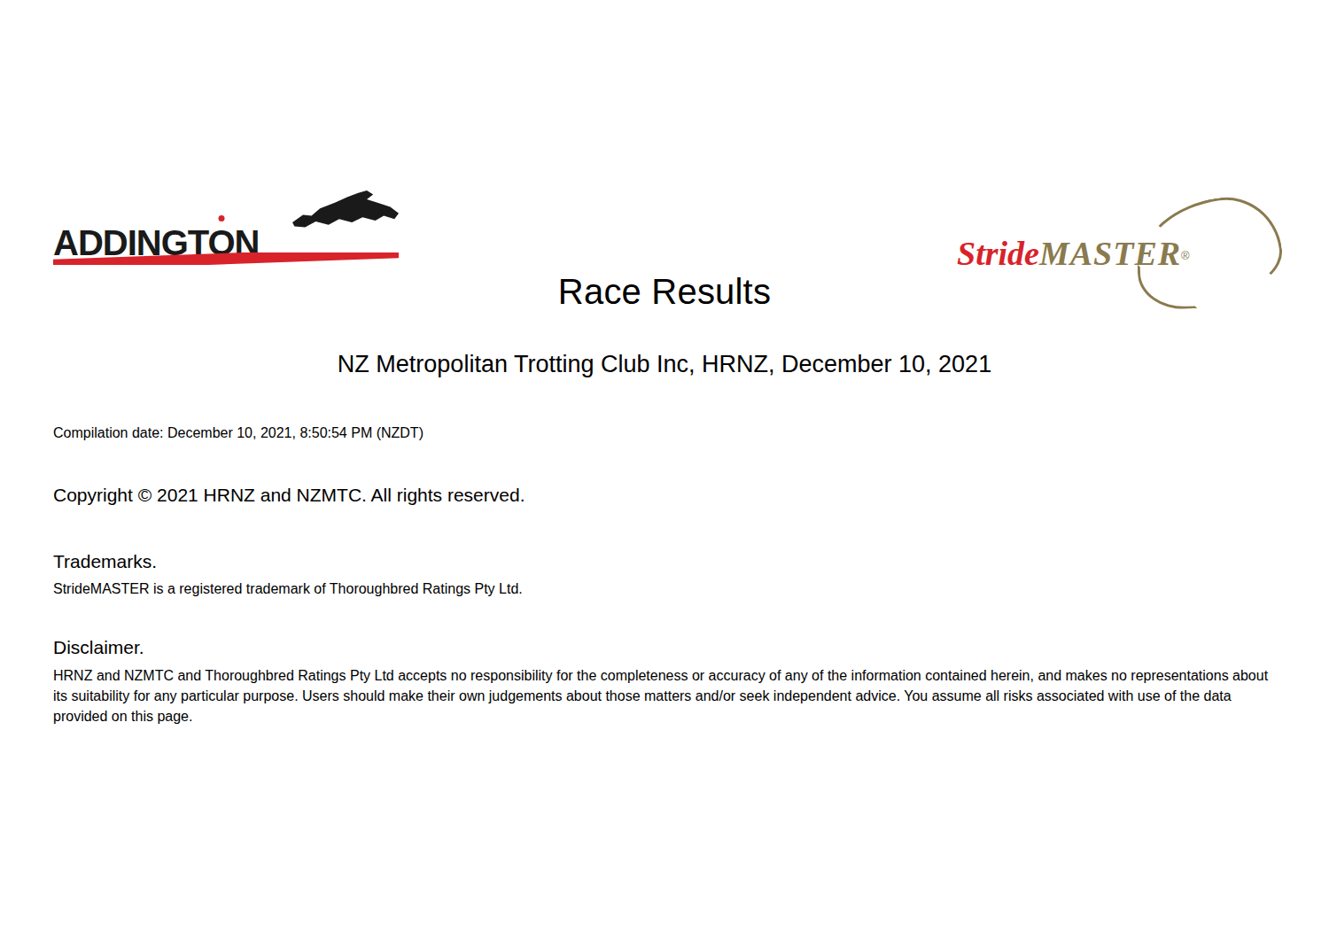ADDINGTON
Stride MASTER®
Race Results
NZ Metropolitan Trotting Club Inc, HRNZ, December 10, 2021
Compilation date: December 10, 2021, 8:50:54 PM (NZDT)
Copyright © 2021 HRNZ and NZMTC. All rights reserved.
Trademarks.
StrideMASTER is a registered trademark of Thoroughbred Ratings Pty Ltd.
Disclaimer.
HRNZ and NZMTC and Thoroughbred Ratings Pty Ltd accepts no responsibility for the completeness or accuracy of any of the information contained herein, and makes no representations about its suitability for any particular purpose. Users should make their own judgements about those matters and/or seek independent advice. You assume all risks associated with use of the data provided on this page.